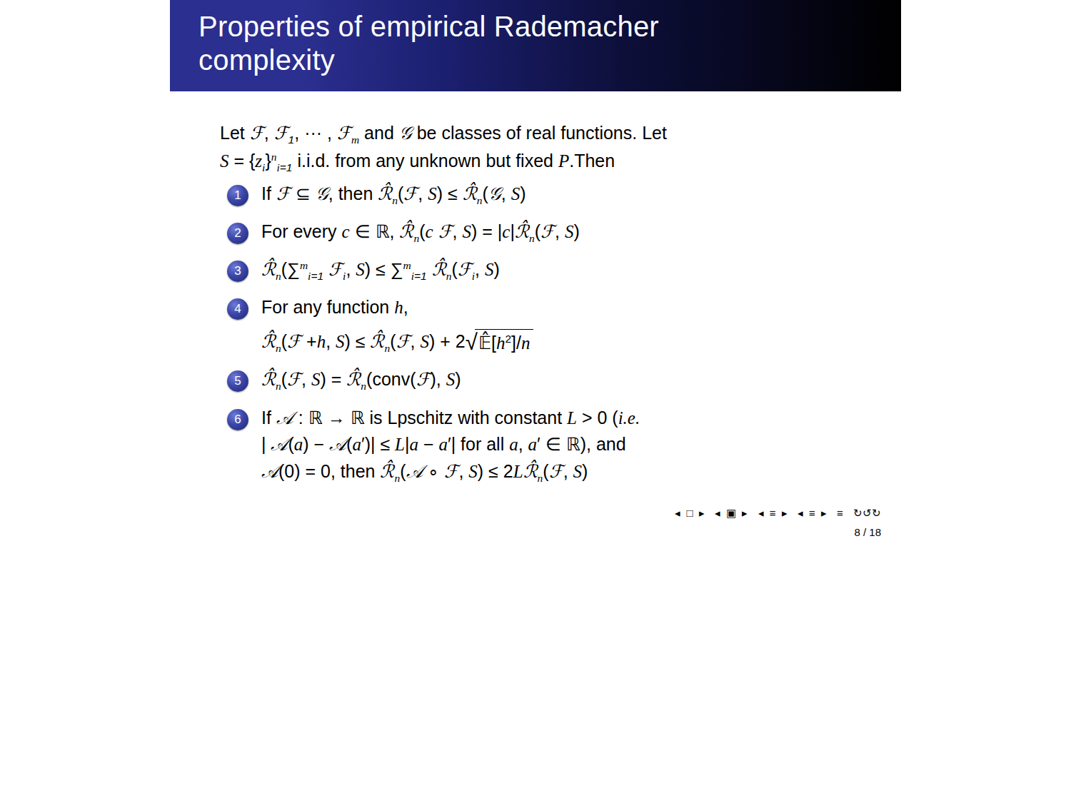Properties of empirical Rademacher
complexity
Let ℱ, ℱ1, ··· , ℱm and 𝒢 be classes of real functions. Let
S = {zi}ni=1 i.i.d. from any unknown but fixed P.Then
If ℱ ⊆ 𝒢, then ℛ̂n(ℱ, S) ≤ ℛ̂n(𝒢, S)
For every c ∈ ℝ, ℛ̂n(c ℱ, S) = |c|ℛ̂n(ℱ, S)
ℛ̂n(∑mi=1 ℱi, S) ≤ ∑mi=1 ℛ̂n(ℱi, S)
For any function h, ℛ̂n(ℱ +h, S) ≤ ℛ̂n(ℱ, S) + 2𝔼̂[h2]/n
ℛ̂n(ℱ, S) = ℛ̂n(conv(ℱ), S)
If 𝒜 : ℝ → ℝ is Lpschitz with constant L > 0 (i.e.
| 𝒜(a) − 𝒜(a′)| ≤ L|a − a′| for all a, a′ ∈ ℝ), and
𝒜(0) = 0, then ℛ̂n(𝒜 ∘ ℱ, S) ≤ 2Lℛ̂n(ℱ, S)
◂ □ ▸ ◂ ▣ ▸ ◂ ≡ ▸ ◂ ≡ ▸ ≡ ↻↺↻
8 / 18